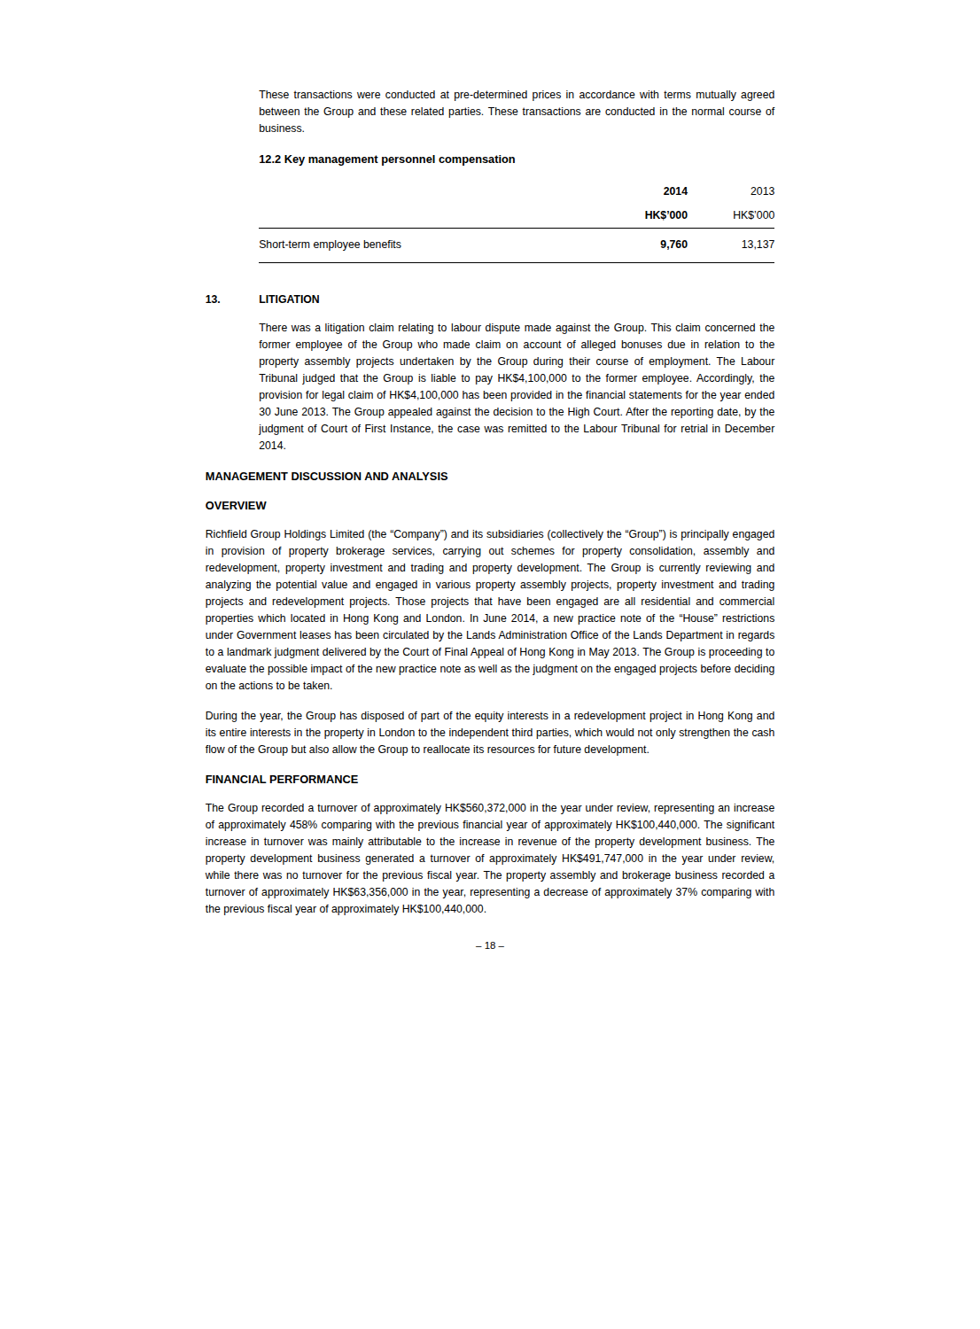These transactions were conducted at pre-determined prices in accordance with terms mutually agreed between the Group and these related parties. These transactions are conducted in the normal course of business.
12.2 Key management personnel compensation
| | 2014 | 2013 |
| | HK$’000 | HK$’000 |
| Short-term employee benefits | 9,760 | 13,137 |
13.
LITIGATION
There was a litigation claim relating to labour dispute made against the Group. This claim concerned the former employee of the Group who made claim on account of alleged bonuses due in relation to the property assembly projects undertaken by the Group during their course of employment. The Labour Tribunal judged that the Group is liable to pay HK$4,100,000 to the former employee. Accordingly, the provision for legal claim of HK$4,100,000 has been provided in the financial statements for the year ended 30 June 2013. The Group appealed against the decision to the High Court. After the reporting date, by the judgment of Court of First Instance, the case was remitted to the Labour Tribunal for retrial in December 2014.
MANAGEMENT DISCUSSION AND ANALYSIS
OVERVIEW
Richfield Group Holdings Limited (the “Company”) and its subsidiaries (collectively the “Group”) is principally engaged in provision of property brokerage services, carrying out schemes for property consolidation, assembly and redevelopment, property investment and trading and property development. The Group is currently reviewing and analyzing the potential value and engaged in various property assembly projects, property investment and trading projects and redevelopment projects. Those projects that have been engaged are all residential and commercial properties which located in Hong Kong and London. In June 2014, a new practice note of the “House” restrictions under Government leases has been circulated by the Lands Administration Office of the Lands Department in regards to a landmark judgment delivered by the Court of Final Appeal of Hong Kong in May 2013. The Group is proceeding to evaluate the possible impact of the new practice note as well as the judgment on the engaged projects before deciding on the actions to be taken.
During the year, the Group has disposed of part of the equity interests in a redevelopment project in Hong Kong and its entire interests in the property in London to the independent third parties, which would not only strengthen the cash flow of the Group but also allow the Group to reallocate its resources for future development.
FINANCIAL PERFORMANCE
The Group recorded a turnover of approximately HK$560,372,000 in the year under review, representing an increase of approximately 458% comparing with the previous financial year of approximately HK$100,440,000. The significant increase in turnover was mainly attributable to the increase in revenue of the property development business. The property development business generated a turnover of approximately HK$491,747,000 in the year under review, while there was no turnover for the previous fiscal year. The property assembly and brokerage business recorded a turnover of approximately HK$63,356,000 in the year, representing a decrease of approximately 37% comparing with the previous fiscal year of approximately HK$100,440,000.
– 18 –